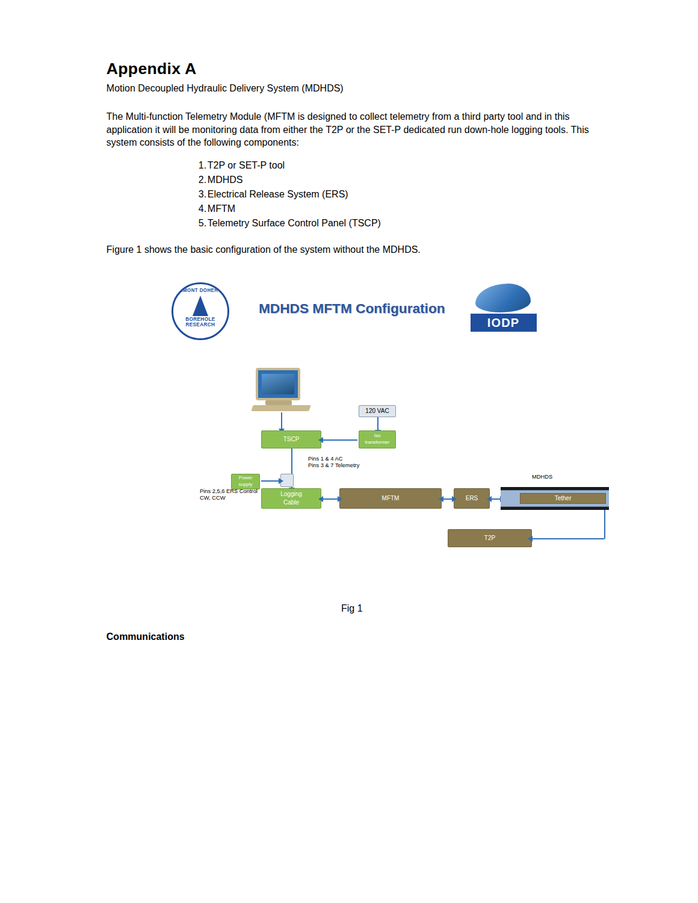Appendix A
Motion Decoupled Hydraulic Delivery System (MDHDS)
The Multi-function Telemetry Module (MFTM is designed to collect telemetry from a third party tool and in this application it will be monitoring data from either the T2P or the SET-P dedicated run down-hole logging tools. This system consists of the following components:
T2P or SET-P tool
MDHDS
Electrical Release System (ERS)
MFTM
Telemetry Surface Control Panel (TSCP)
Figure 1 shows the basic configuration of the system without the MDHDS.
LAMONT DOHERTY BOREHOLE RESEARCH
MDHDS MFTM Configuration
IODP
120 VAC
TSCP
Iso
transformer
Pins 1 & 4 AC
Pins 3 & 7 Telemetry
Power
supply
Pins 2,5,6 ERS Control
CW, CCW
Logging
Cable
MFTM
ERS
MDHDS
Tether
T2P
Fig 1
Communications